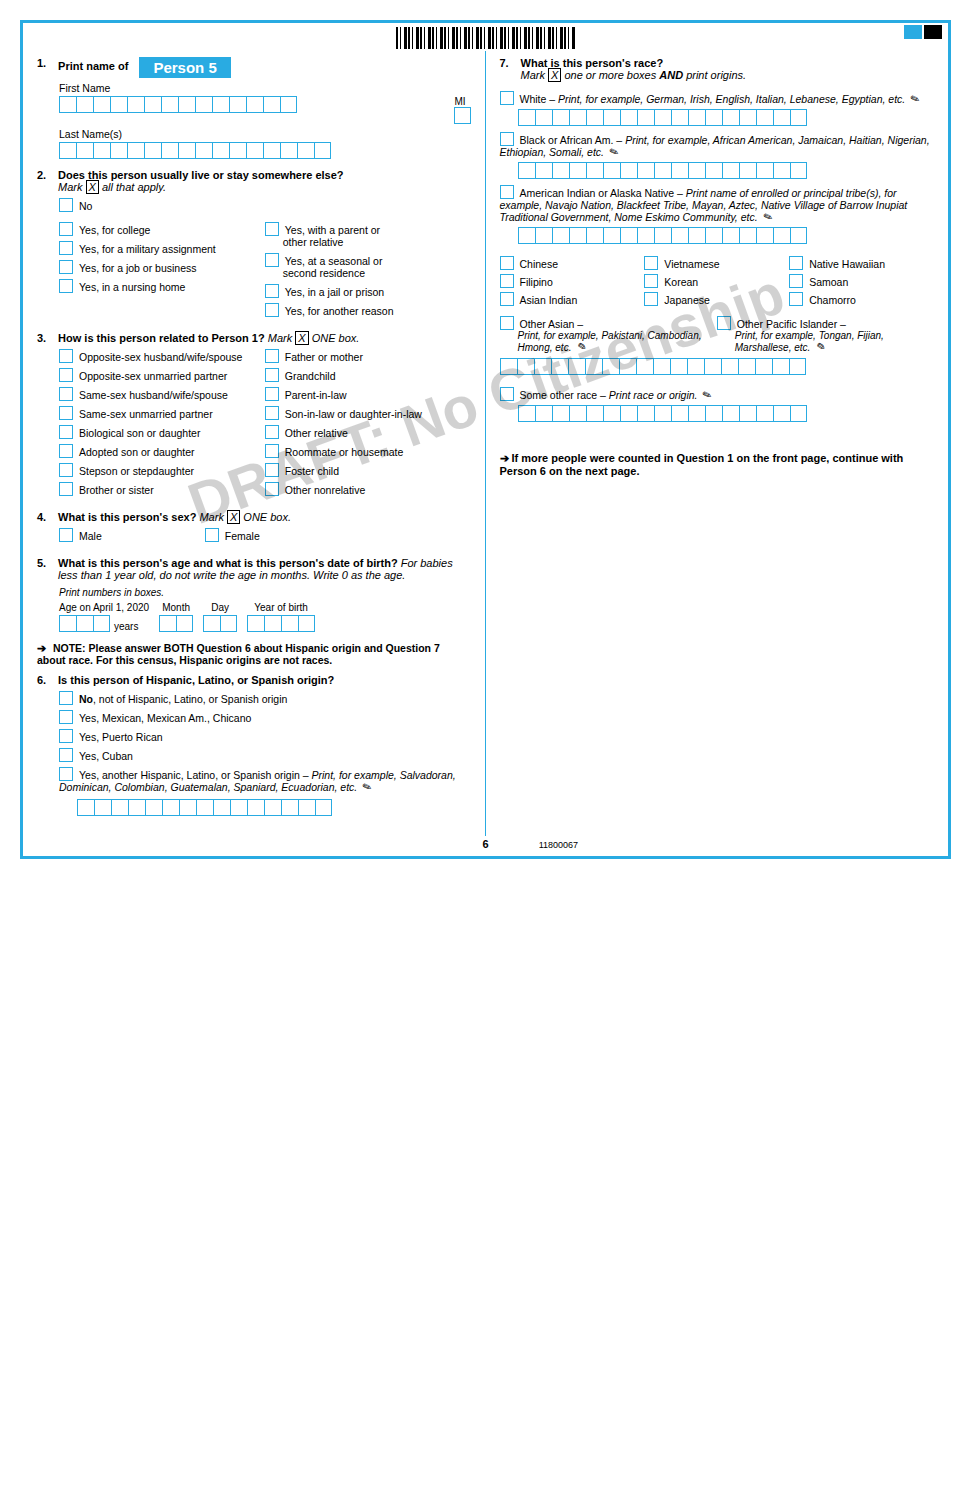DRAFT: No Citizenship
1. Print name of Person 5
First Name
MI
Last Name(s)
2. Does this person usually live or stay somewhere else?
Mark X all that apply.
No
Yes, for college
Yes, for a military assignment
Yes, for a job or business
Yes, in a nursing home
Yes, with a parent or
other relative
Yes, at a seasonal or
second residence
Yes, in a jail or prison
Yes, for another reason
3. How is this person related to Person 1? Mark X ONE box.
Opposite-sex husband/wife/spouse
Opposite-sex unmarried partner
Same-sex husband/wife/spouse
Same-sex unmarried partner
Biological son or daughter
Adopted son or daughter
Stepson or stepdaughter
Brother or sister
Father or mother
Grandchild
Parent-in-law
Son-in-law or daughter-in-law
Other relative
Roommate or housemate
Foster child
Other nonrelative
4. What is this person's sex? Mark X ONE box.
Male
Female
5. What is this person's age and what is this person's date of birth? For babies less than 1 year old, do not write the age in months. Write 0 as the age.
Print numbers in boxes.
Age on April 1, 2020
years
Month
Day
Year of birth
➔ NOTE: Please answer BOTH Question 6 about Hispanic origin and Question 7 about race. For this census, Hispanic origins are not races.
6. Is this person of Hispanic, Latino, or Spanish origin?
No, not of Hispanic, Latino, or Spanish origin
Yes, Mexican, Mexican Am., Chicano
Yes, Puerto Rican
Yes, Cuban
Yes, another Hispanic, Latino, or Spanish origin – Print, for example, Salvadoran, Dominican, Colombian, Guatemalan, Spaniard, Ecuadorian, etc. ✎
7. What is this person's race?
Mark X one or more boxes AND print origins.
White – Print, for example, German, Irish, English, Italian, Lebanese, Egyptian, etc. ✎
Black or African Am. – Print, for example, African American, Jamaican, Haitian, Nigerian, Ethiopian, Somali, etc. ✎
American Indian or Alaska Native – Print name of enrolled or principal tribe(s), for example, Navajo Nation, Blackfeet Tribe, Mayan, Aztec, Native Village of Barrow Inupiat Traditional Government, Nome Eskimo Community, etc. ✎
Chinese
Filipino
Asian Indian
Vietnamese
Korean
Japanese
Native Hawaiian
Samoan
Chamorro
Other Asian – Print, for example, Pakistani, Cambodian, Hmong, etc. ✎
Other Pacific Islander – Print, for example, Tongan, Fijian, Marshallese, etc. ✎
Some other race – Print race or origin. ✎
➔ If more people were counted in Question 1 on the front page, continue with Person 6 on the next page.
6 11800067